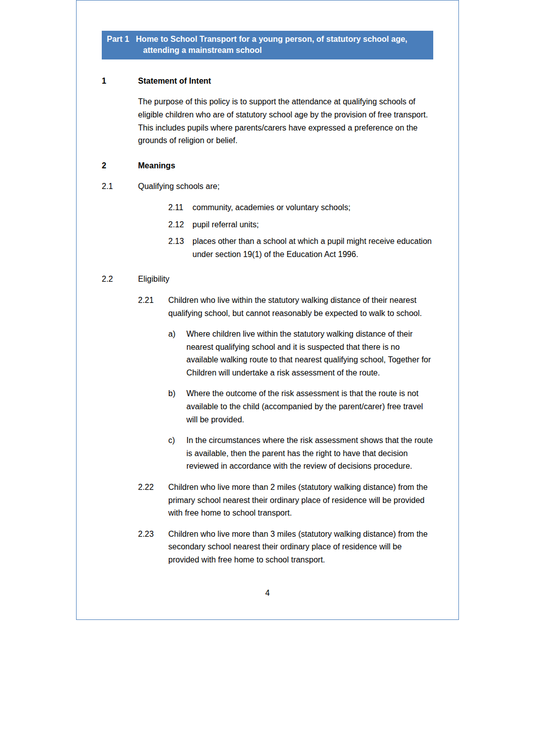Part 1 Home to School Transport for a young person, of statutory school age, attending a mainstream school
1 Statement of Intent
The purpose of this policy is to support the attendance at qualifying schools of eligible children who are of statutory school age by the provision of free transport. This includes pupils where parents/carers have expressed a preference on the grounds of religion or belief.
2 Meanings
2.1 Qualifying schools are;
2.11 community, academies or voluntary schools;
2.12 pupil referral units;
2.13 places other than a school at which a pupil might receive education under section 19(1) of the Education Act 1996.
2.2 Eligibility
2.21 Children who live within the statutory walking distance of their nearest qualifying school, but cannot reasonably be expected to walk to school.
a) Where children live within the statutory walking distance of their nearest qualifying school and it is suspected that there is no available walking route to that nearest qualifying school, Together for Children will undertake a risk assessment of the route.
b) Where the outcome of the risk assessment is that the route is not available to the child (accompanied by the parent/carer) free travel will be provided.
c) In the circumstances where the risk assessment shows that the route is available, then the parent has the right to have that decision reviewed in accordance with the review of decisions procedure.
2.22 Children who live more than 2 miles (statutory walking distance) from the primary school nearest their ordinary place of residence will be provided with free home to school transport.
2.23 Children who live more than 3 miles (statutory walking distance) from the secondary school nearest their ordinary place of residence will be provided with free home to school transport.
4